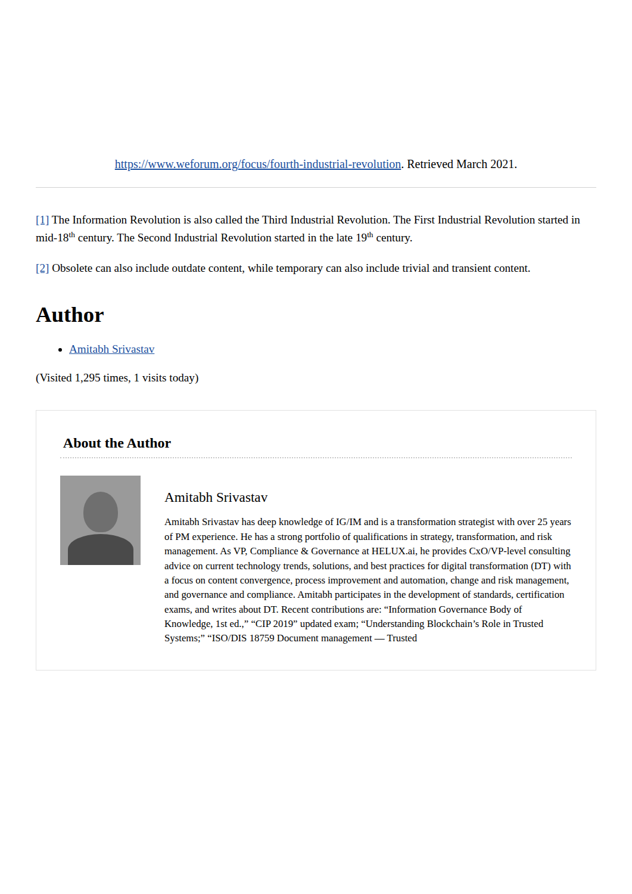https://www.weforum.org/focus/fourth-industrial-revolution. Retrieved March 2021.
[1] The Information Revolution is also called the Third Industrial Revolution. The First Industrial Revolution started in mid-18th century. The Second Industrial Revolution started in the late 19th century.
[2] Obsolete can also include outdate content, while temporary can also include trivial and transient content.
Author
Amitabh Srivastav
(Visited 1,295 times, 1 visits today)
About the Author
Amitabh Srivastav
Amitabh Srivastav has deep knowledge of IG/IM and is a transformation strategist with over 25 years of PM experience. He has a strong portfolio of qualifications in strategy, transformation, and risk management. As VP, Compliance & Governance at HELUX.ai, he provides CxO/VP-level consulting advice on current technology trends, solutions, and best practices for digital transformation (DT) with a focus on content convergence, process improvement and automation, change and risk management, and governance and compliance. Amitabh participates in the development of standards, certification exams, and writes about DT. Recent contributions are: “Information Governance Body of Knowledge, 1st ed.,” “CIP 2019” updated exam; “Understanding Blockchain’s Role in Trusted Systems;” “ISO/DIS 18759 Document management — Trusted